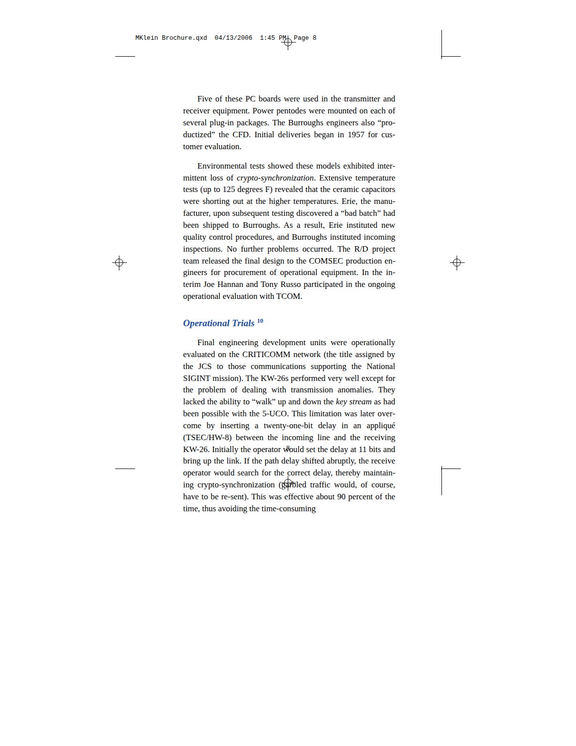MKlein Brochure.qxd 04/13/2006 1:45 PM Page 8
Five of these PC boards were used in the transmitter and receiver equipment. Power pentodes were mounted on each of several plug-in packages. The Burroughs engineers also “productized” the CFD. Initial deliveries began in 1957 for customer evaluation.
Environmental tests showed these models exhibited intermittent loss of crypto-synchronization. Extensive temperature tests (up to 125 degrees F) revealed that the ceramic capacitors were shorting out at the higher temperatures. Erie, the manufacturer, upon subsequent testing discovered a “bad batch” had been shipped to Burroughs. As a result, Erie instituted new quality control procedures, and Burroughs instituted incoming inspections. No further problems occurred. The R/D project team released the final design to the COMSEC production engineers for procurement of operational equipment. In the interim Joe Hannan and Tony Russo participated in the ongoing operational evaluation with TCOM.
Operational Trials 10
Final engineering development units were operationally evaluated on the CRITICOMM network (the title assigned by the JCS to those communications supporting the National SIGINT mission). The KW-26s performed very well except for the problem of dealing with transmission anomalies. They lacked the ability to “walk” up and down the key stream as had been possible with the 5-UCO. This limitation was later overcome by inserting a twenty-one-bit delay in an appliqué (TSEC/HW-8) between the incoming line and the receiving KW-26. Initially the operator would set the delay at 11 bits and bring up the link. If the path delay shifted abruptly, the receive operator would search for the correct delay, thereby maintaining crypto-synchronization (garbled traffic would, of course, have to be re-sent). This was effective about 90 percent of the time, thus avoiding the time-consuming
8